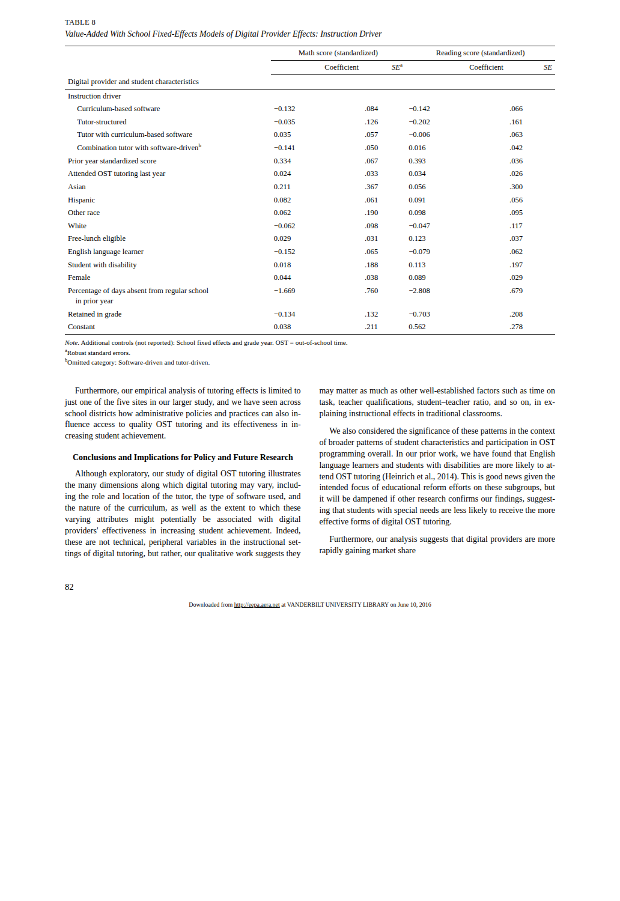TABLE 8
Value-Added With School Fixed-Effects Models of Digital Provider Effects: Instruction Driver
| | Math score (standardized) | Reading score (standardized) |
| --- | --- | --- |
| Coefficient | SE a | Coefficient | SE |
| Digital provider and student characteristics | | | | |
| Instruction driver | | | | |
| Curriculum-based software | −0.132 | .084 | −0.142 | .066 |
| Tutor-structured | −0.035 | .126 | −0.202 | .161 |
| Tutor with curriculum-based software | 0.035 | .057 | −0.006 | .063 |
| Combination tutor with software-driven b | −0.141 | .050 | 0.016 | .042 |
| Prior year standardized score | 0.334 | .067 | 0.393 | .036 |
| Attended OST tutoring last year | 0.024 | .033 | 0.034 | .026 |
| Asian | 0.211 | .367 | 0.056 | .300 |
| Hispanic | 0.082 | .061 | 0.091 | .056 |
| Other race | 0.062 | .190 | 0.098 | .095 |
| White | −0.062 | .098 | −0.047 | .117 |
| Free-lunch eligible | 0.029 | .031 | 0.123 | .037 |
| English language learner | −0.152 | .065 | −0.079 | .062 |
| Student with disability | 0.018 | .188 | 0.113 | .197 |
| Female | 0.044 | .038 | 0.089 | .029 |
| Percentage of days absent from regular school in prior year | −1.669 | .760 | −2.808 | .679 |
| Retained in grade | −0.134 | .132 | −0.703 | .208 |
| Constant | 0.038 | .211 | 0.562 | .278 |
Note. Additional controls (not reported): School fixed effects and grade year. OST = out-of-school time.
aRobust standard errors.
bOmitted category: Software-driven and tutor-driven.
Furthermore, our empirical analysis of tutoring effects is limited to just one of the five sites in our larger study, and we have seen across school districts how administrative policies and practices can also influence access to quality OST tutoring and its effectiveness in increasing student achievement.
Conclusions and Implications for Policy and Future Research
Although exploratory, our study of digital OST tutoring illustrates the many dimensions along which digital tutoring may vary, including the role and location of the tutor, the type of software used, and the nature of the curriculum, as well as the extent to which these varying attributes might potentially be associated with digital providers' effectiveness in increasing student achievement. Indeed, these are not technical, peripheral variables in the instructional settings of digital tutoring, but rather, our qualitative work suggests they may matter as much as other well-established factors such as time on task, teacher qualifications, student–teacher ratio, and so on, in explaining instructional effects in traditional classrooms.
We also considered the significance of these patterns in the context of broader patterns of student characteristics and participation in OST programming overall. In our prior work, we have found that English language learners and students with disabilities are more likely to attend OST tutoring (Heinrich et al., 2014). This is good news given the intended focus of educational reform efforts on these subgroups, but it will be dampened if other research confirms our findings, suggesting that students with special needs are less likely to receive the more effective forms of digital OST tutoring.
Furthermore, our analysis suggests that digital providers are more rapidly gaining market share
82
Downloaded from http://eepa.aera.net at VANDERBILT UNIVERSITY LIBRARY on June 10, 2016